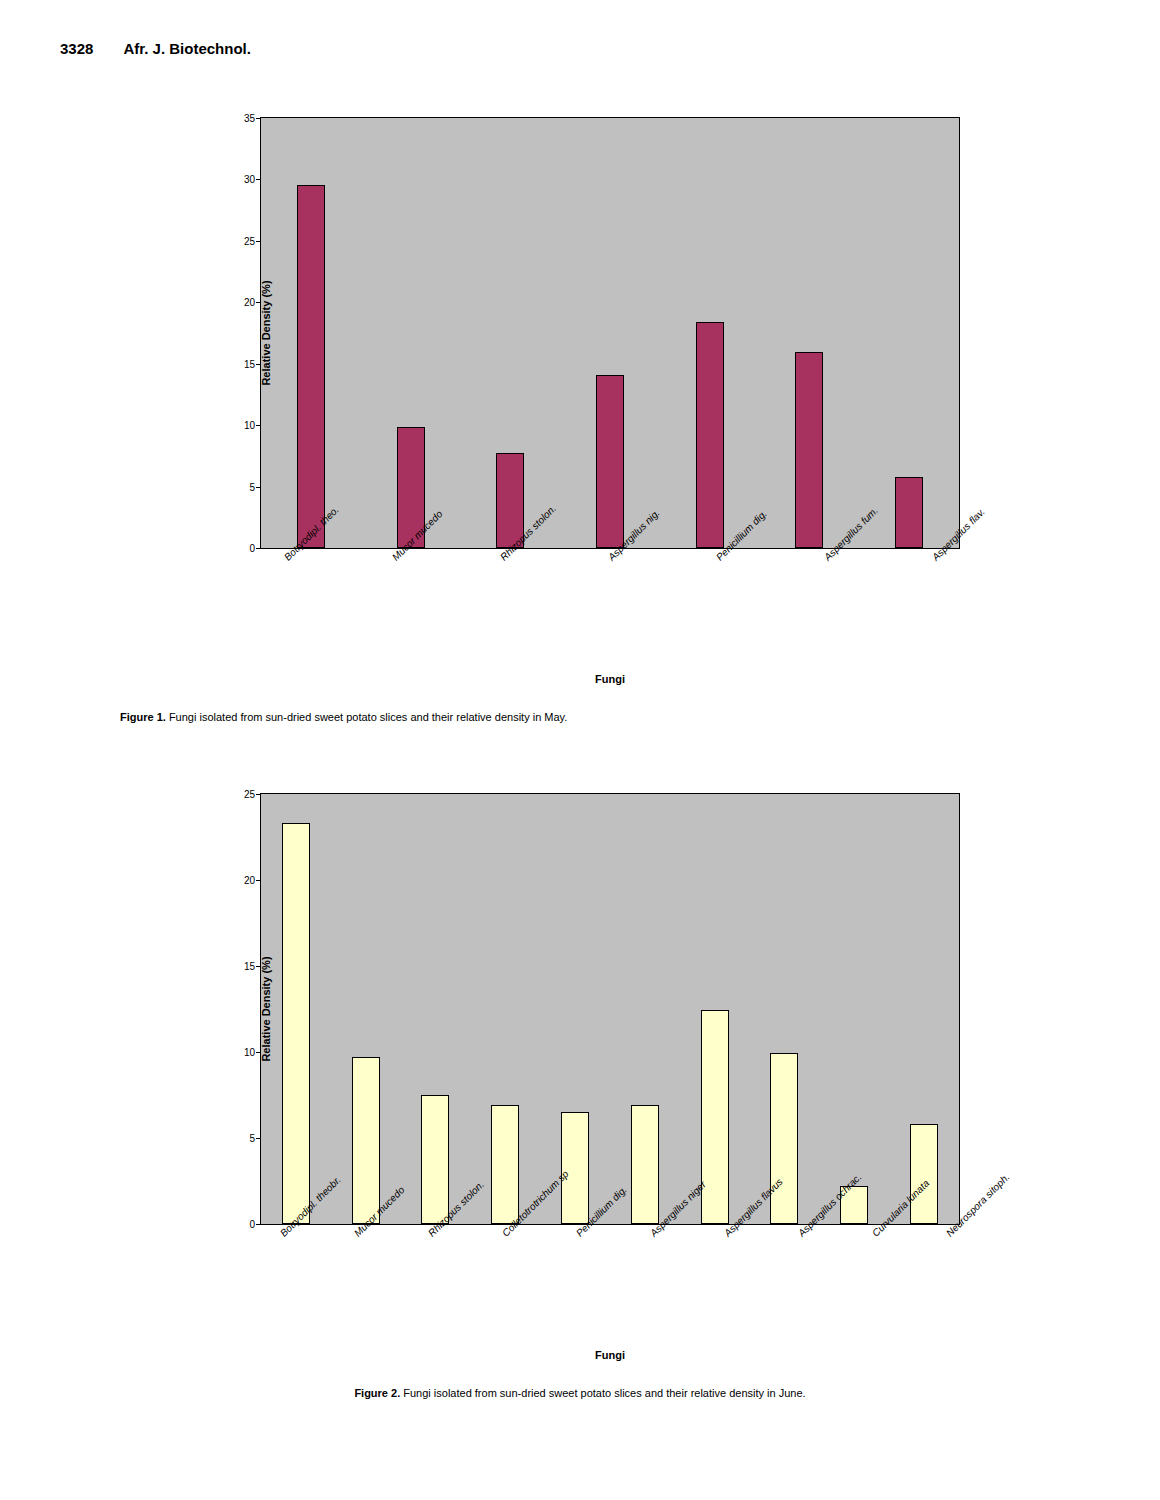3328 Afr. J. Biotechnol.
Relative Density (%)
35 30 25 20 15 10 5 0
Botryodipl. theo. Mucor mucedo Rhizopus stolon. Aspergillus nig. Penicillium dig. Aspergillus fum. Aspergillus flav.
Fungi
Figure 1. Fungi isolated from sun-dried sweet potato slices and their relative density in May.
Relative Density (%)
25 20 15 10 5 0
Botryodipl. theobr. Mucor mucedo Rhizopus stolon. Colletotrotrichum sp Penicillium dig. Aspergillus niger Aspergillus flavus Aspergillus ochrac. Curvularia lunata Neurospora sitoph.
Fungi
Figure 2. Fungi isolated from sun-dried sweet potato slices and their relative density in June.